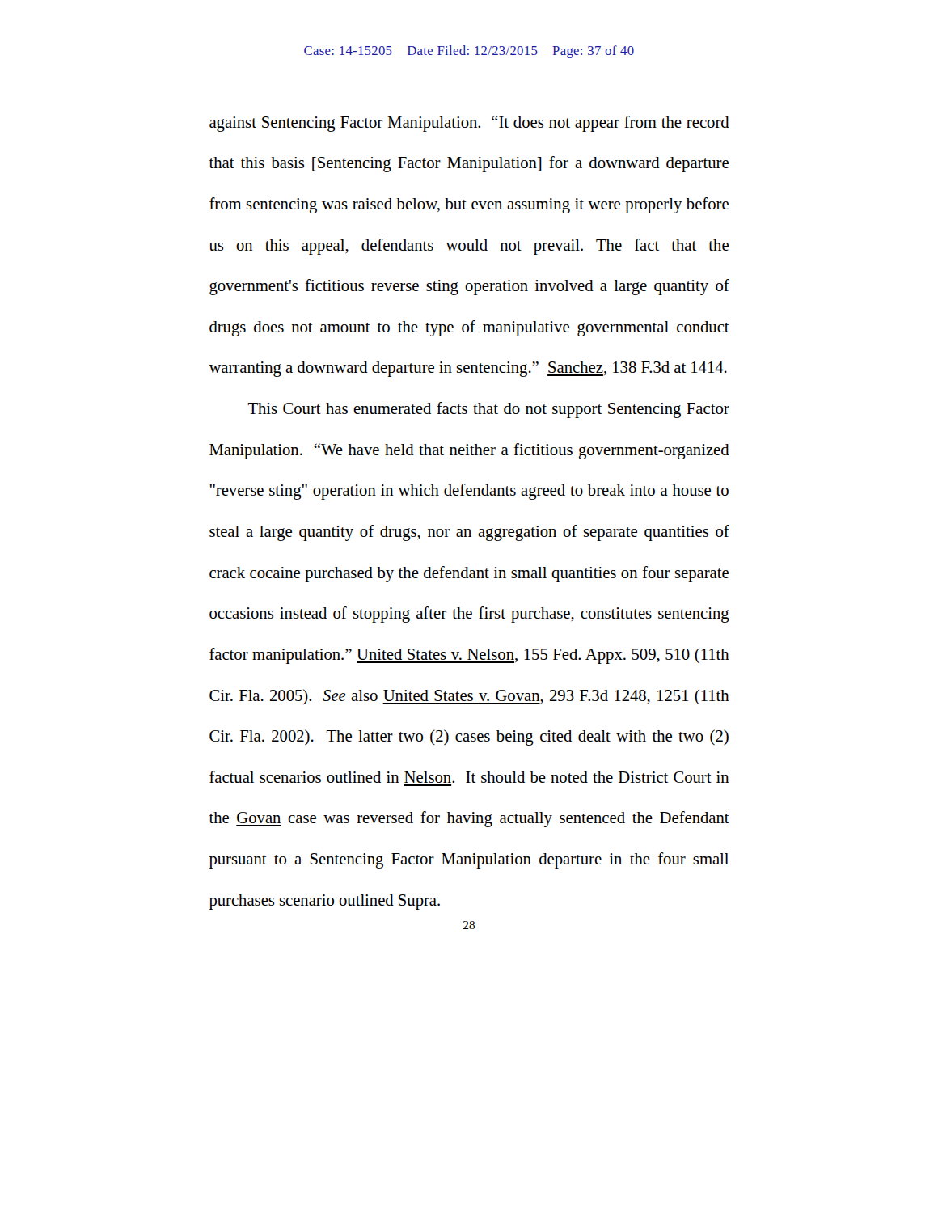Case: 14-15205 Date Filed: 12/23/2015 Page: 37 of 40
against Sentencing Factor Manipulation. “It does not appear from the record that this basis [Sentencing Factor Manipulation] for a downward departure from sentencing was raised below, but even assuming it were properly before us on this appeal, defendants would not prevail. The fact that the government's fictitious reverse sting operation involved a large quantity of drugs does not amount to the type of manipulative governmental conduct warranting a downward departure in sentencing.” Sanchez, 138 F.3d at 1414.
This Court has enumerated facts that do not support Sentencing Factor Manipulation. “We have held that neither a fictitious government-organized "reverse sting" operation in which defendants agreed to break into a house to steal a large quantity of drugs, nor an aggregation of separate quantities of crack cocaine purchased by the defendant in small quantities on four separate occasions instead of stopping after the first purchase, constitutes sentencing factor manipulation.” United States v. Nelson, 155 Fed. Appx. 509, 510 (11th Cir. Fla. 2005). See also United States v. Govan, 293 F.3d 1248, 1251 (11th Cir. Fla. 2002). The latter two (2) cases being cited dealt with the two (2) factual scenarios outlined in Nelson. It should be noted the District Court in the Govan case was reversed for having actually sentenced the Defendant pursuant to a Sentencing Factor Manipulation departure in the four small purchases scenario outlined Supra.
28